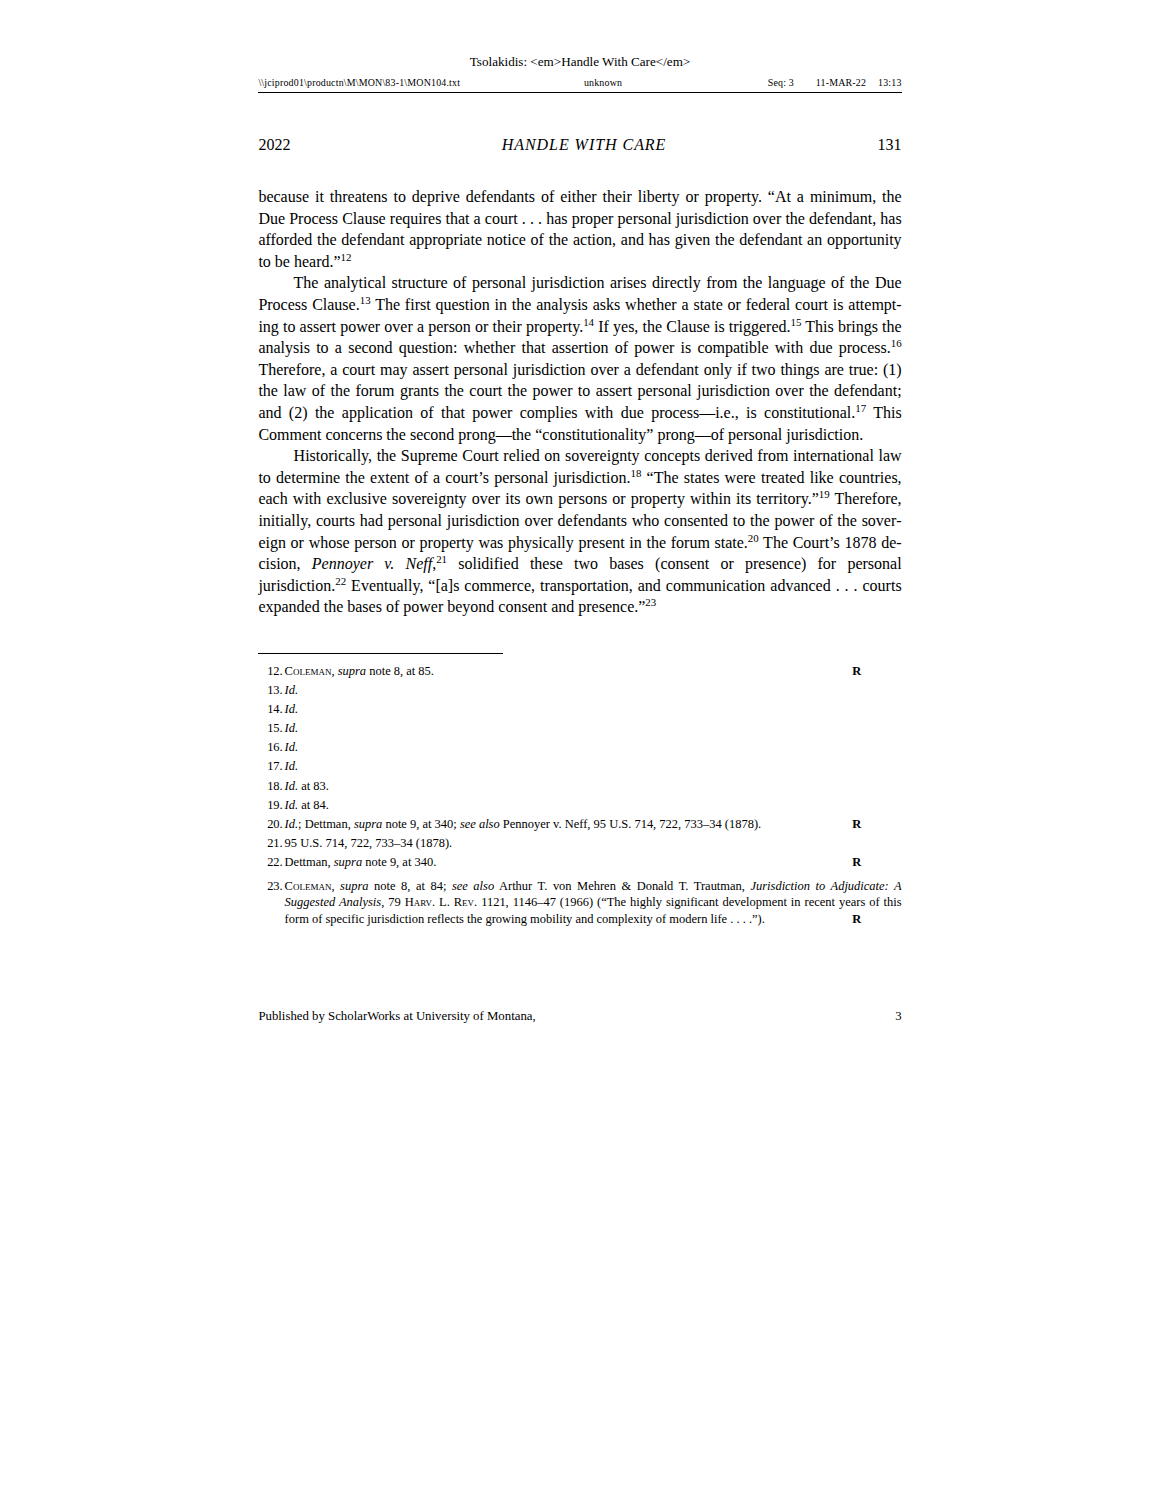Tsolakidis: <em>Handle With Care</em>
\\jciprod01\productn\M\MON\83-1\MON104.txt unknown Seq: 3 11-MAR-22 13:13
2022 HANDLE WITH CARE 131
because it threatens to deprive defendants of either their liberty or property. “At a minimum, the Due Process Clause requires that a court . . . has proper personal jurisdiction over the defendant, has afforded the defendant appropriate notice of the action, and has given the defendant an opportunity to be heard.”12
The analytical structure of personal jurisdiction arises directly from the language of the Due Process Clause.13 The first question in the analysis asks whether a state or federal court is attempting to assert power over a person or their property.14 If yes, the Clause is triggered.15 This brings the analysis to a second question: whether that assertion of power is compatible with due process.16 Therefore, a court may assert personal jurisdiction over a defendant only if two things are true: (1) the law of the forum grants the court the power to assert personal jurisdiction over the defendant; and (2) the application of that power complies with due process—i.e., is constitutional.17 This Comment concerns the second prong—the “constitutionality” prong—of personal jurisdiction.
Historically, the Supreme Court relied on sovereignty concepts derived from international law to determine the extent of a court’s personal jurisdiction.18 “The states were treated like countries, each with exclusive sovereignty over its own persons or property within its territory.”19 Therefore, initially, courts had personal jurisdiction over defendants who consented to the power of the sovereign or whose person or property was physically present in the forum state.20 The Court’s 1878 decision, Pennoyer v. Neff,21 solidified these two bases (consent or presence) for personal jurisdiction.22 Eventually, “[a]s commerce, transportation, and communication advanced . . . courts expanded the bases of power beyond consent and presence.”23
12. Coleman, supra note 8, at 85.R
13. Id.
14. Id.
15. Id.
16. Id.
17. Id.
18. Id. at 83.
19. Id. at 84.
20. Id.; Dettman, supra note 9, at 340; see also Pennoyer v. Neff, 95 U.S. 714, 722, 733–34 (1878).R
21. 95 U.S. 714, 722, 733–34 (1878).
22. Dettman, supra note 9, at 340.R
23. Coleman, supra note 8, at 84; see also Arthur T. von Mehren & Donald T. Trautman, Jurisdiction to Adjudicate: A Suggested Analysis, 79 Harv. L. Rev. 1121, 1146–47 (1966) (“The highly significant development in recent years of this form of specific jurisdiction reflects the growing mobility and complexity of modern life . . . .”).R
Published by ScholarWorks at University of Montana, 3